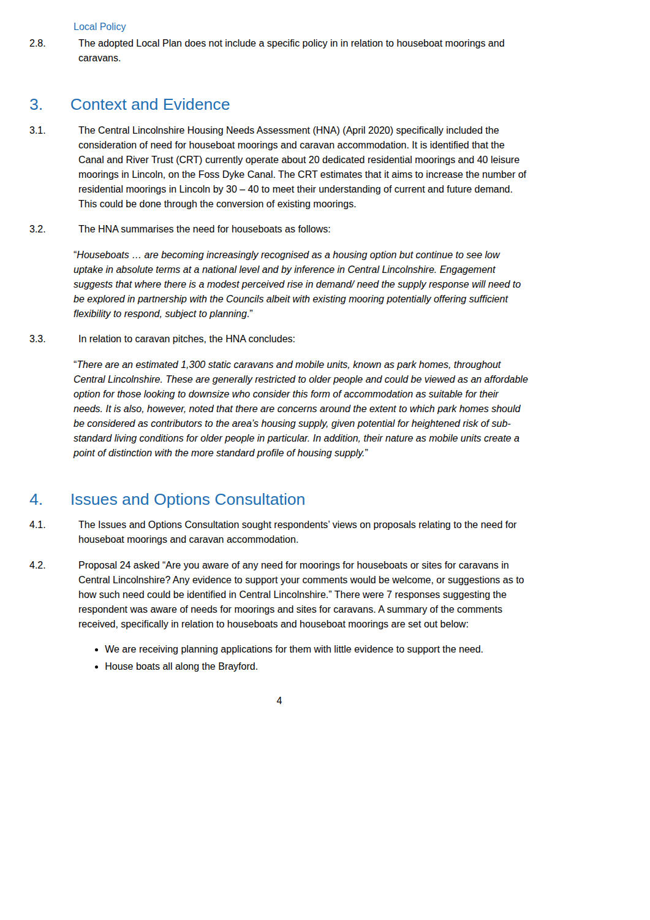Local Policy
2.8.
The adopted Local Plan does not include a specific policy in in relation to houseboat moorings and caravans.
3. Context and Evidence
3.1.
The Central Lincolnshire Housing Needs Assessment (HNA) (April 2020) specifically included the consideration of need for houseboat moorings and caravan accommodation. It is identified that the Canal and River Trust (CRT) currently operate about 20 dedicated residential moorings and 40 leisure moorings in Lincoln, on the Foss Dyke Canal. The CRT estimates that it aims to increase the number of residential moorings in Lincoln by 30 – 40 to meet their understanding of current and future demand. This could be done through the conversion of existing moorings.
3.2.
The HNA summarises the need for houseboats as follows:
“Houseboats … are becoming increasingly recognised as a housing option but continue to see low uptake in absolute terms at a national level and by inference in Central Lincolnshire. Engagement suggests that where there is a modest perceived rise in demand/ need the supply response will need to be explored in partnership with the Councils albeit with existing mooring potentially offering sufficient flexibility to respond, subject to planning.”
3.3.
In relation to caravan pitches, the HNA concludes:
“There are an estimated 1,300 static caravans and mobile units, known as park homes, throughout Central Lincolnshire. These are generally restricted to older people and could be viewed as an affordable option for those looking to downsize who consider this form of accommodation as suitable for their needs. It is also, however, noted that there are concerns around the extent to which park homes should be considered as contributors to the area’s housing supply, given potential for heightened risk of sub-standard living conditions for older people in particular. In addition, their nature as mobile units create a point of distinction with the more standard profile of housing supply.”
4. Issues and Options Consultation
4.1.
The Issues and Options Consultation sought respondents’ views on proposals relating to the need for houseboat moorings and caravan accommodation.
4.2.
Proposal 24 asked “Are you aware of any need for moorings for houseboats or sites for caravans in Central Lincolnshire? Any evidence to support your comments would be welcome, or suggestions as to how such need could be identified in Central Lincolnshire.” There were 7 responses suggesting the respondent was aware of needs for moorings and sites for caravans. A summary of the comments received, specifically in relation to houseboats and houseboat moorings are set out below:
We are receiving planning applications for them with little evidence to support the need.
House boats all along the Brayford.
4